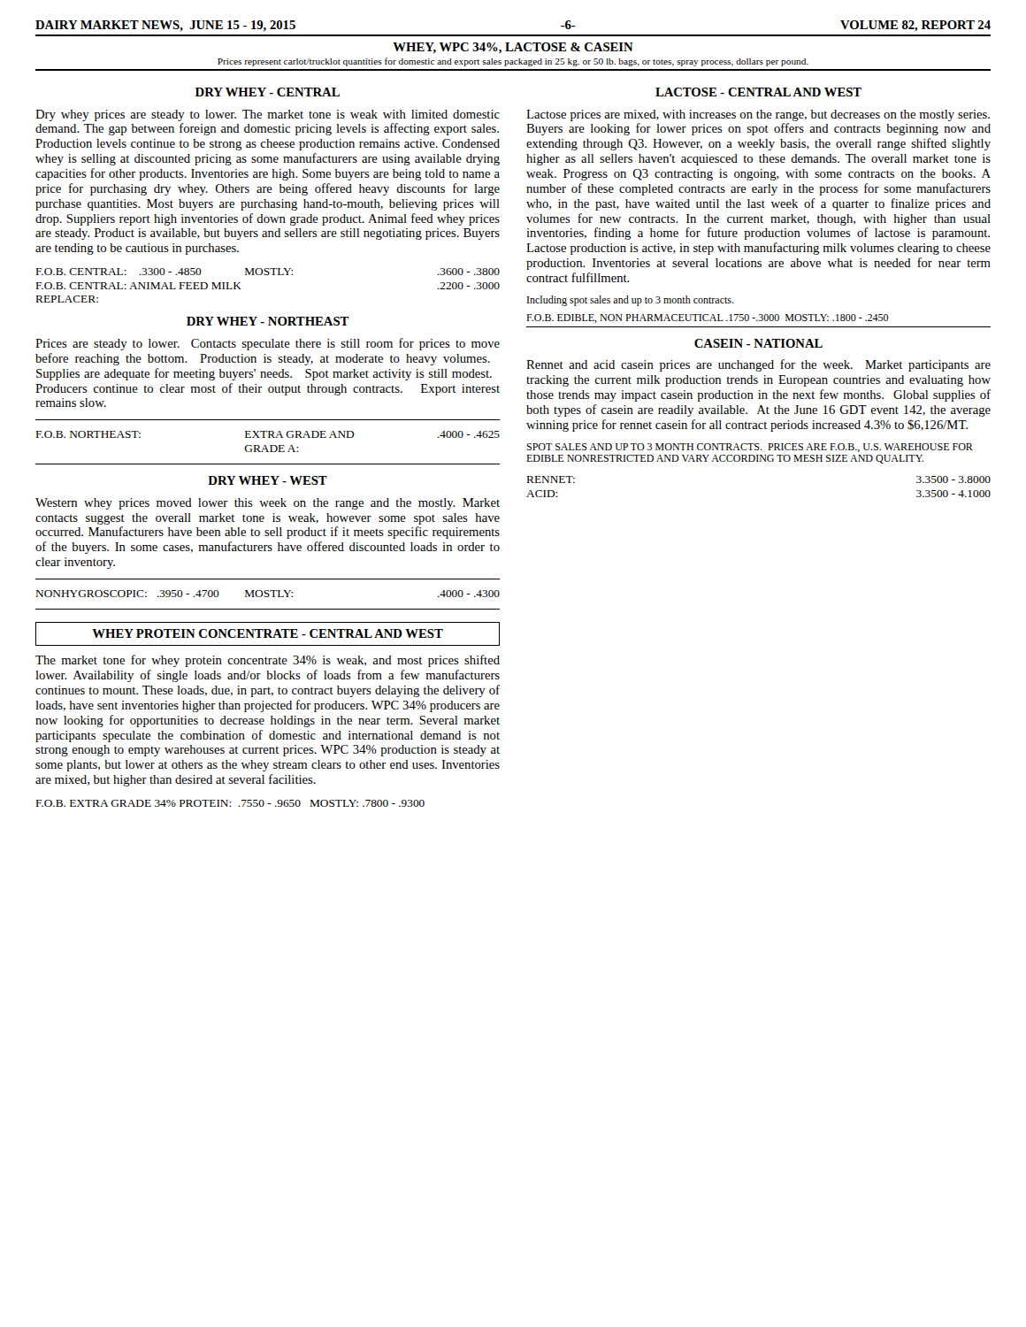DAIRY MARKET NEWS, JUNE 15 - 19, 2015
-6-
VOLUME 82, REPORT 24
WHEY, WPC 34%, LACTOSE & CASEIN
Prices represent carlot/trucklot quantities for domestic and export sales packaged in 25 kg. or 50 lb. bags, or totes, spray process, dollars per pound.
DRY WHEY - CENTRAL
Dry whey prices are steady to lower. The market tone is weak with limited domestic demand. The gap between foreign and domestic pricing levels is affecting export sales. Production levels continue to be strong as cheese production remains active. Condensed whey is selling at discounted pricing as some manufacturers are using available drying capacities for other products. Inventories are high. Some buyers are being told to name a price for purchasing dry whey. Others are being offered heavy discounts for large purchase quantities. Most buyers are purchasing hand-to-mouth, believing prices will drop. Suppliers report high inventories of down grade product. Animal feed whey prices are steady. Product is available, but buyers and sellers are still negotiating prices. Buyers are tending to be cautious in purchases.
F.O.B. CENTRAL: .3300 - .4850 MOSTLY: .3600 - .3800
F.O.B. CENTRAL: ANIMAL FEED MILK REPLACER: .2200 - .3000
DRY WHEY - NORTHEAST
Prices are steady to lower. Contacts speculate there is still room for prices to move before reaching the bottom. Production is steady, at moderate to heavy volumes. Supplies are adequate for meeting buyers' needs. Spot market activity is still modest. Producers continue to clear most of their output through contracts. Export interest remains slow.
F.O.B. NORTHEAST: EXTRA GRADE AND GRADE A: .4000 - .4625
DRY WHEY - WEST
Western whey prices moved lower this week on the range and the mostly. Market contacts suggest the overall market tone is weak, however some spot sales have occurred. Manufacturers have been able to sell product if it meets specific requirements of the buyers. In some cases, manufacturers have offered discounted loads in order to clear inventory.
NONHYGROSCOPIC: .3950 - .4700 MOSTLY: .4000 - .4300
WHEY PROTEIN CONCENTRATE - CENTRAL AND WEST
The market tone for whey protein concentrate 34% is weak, and most prices shifted lower. Availability of single loads and/or blocks of loads from a few manufacturers continues to mount. These loads, due, in part, to contract buyers delaying the delivery of loads, have sent inventories higher than projected for producers. WPC 34% producers are now looking for opportunities to decrease holdings in the near term. Several market participants speculate the combination of domestic and international demand is not strong enough to empty warehouses at current prices. WPC 34% production is steady at some plants, but lower at others as the whey stream clears to other end uses. Inventories are mixed, but higher than desired at several facilities.
F.O.B. EXTRA GRADE 34% PROTEIN: .7550 - .9650 MOSTLY: .7800 - .9300
LACTOSE - CENTRAL AND WEST
Lactose prices are mixed, with increases on the range, but decreases on the mostly series. Buyers are looking for lower prices on spot offers and contracts beginning now and extending through Q3. However, on a weekly basis, the overall range shifted slightly higher as all sellers haven't acquiesced to these demands. The overall market tone is weak. Progress on Q3 contracting is ongoing, with some contracts on the books. A number of these completed contracts are early in the process for some manufacturers who, in the past, have waited until the last week of a quarter to finalize prices and volumes for new contracts. In the current market, though, with higher than usual inventories, finding a home for future production volumes of lactose is paramount. Lactose production is active, in step with manufacturing milk volumes clearing to cheese production. Inventories at several locations are above what is needed for near term contract fulfillment.
Including spot sales and up to 3 month contracts.
F.O.B. EDIBLE, NON PHARMACEUTICAL .1750 -.3000 MOSTLY: .1800 - .2450
CASEIN - NATIONAL
Rennet and acid casein prices are unchanged for the week. Market participants are tracking the current milk production trends in European countries and evaluating how those trends may impact casein production in the next few months. Global supplies of both types of casein are readily available. At the June 16 GDT event 142, the average winning price for rennet casein for all contract periods increased 4.3% to $6,126/MT.
SPOT SALES AND UP TO 3 MONTH CONTRACTS. PRICES ARE F.O.B., U.S. WAREHOUSE FOR EDIBLE NONRESTRICTED AND VARY ACCORDING TO MESH SIZE AND QUALITY.
RENNET: 3.3500 - 3.8000
ACID: 3.3500 - 4.1000